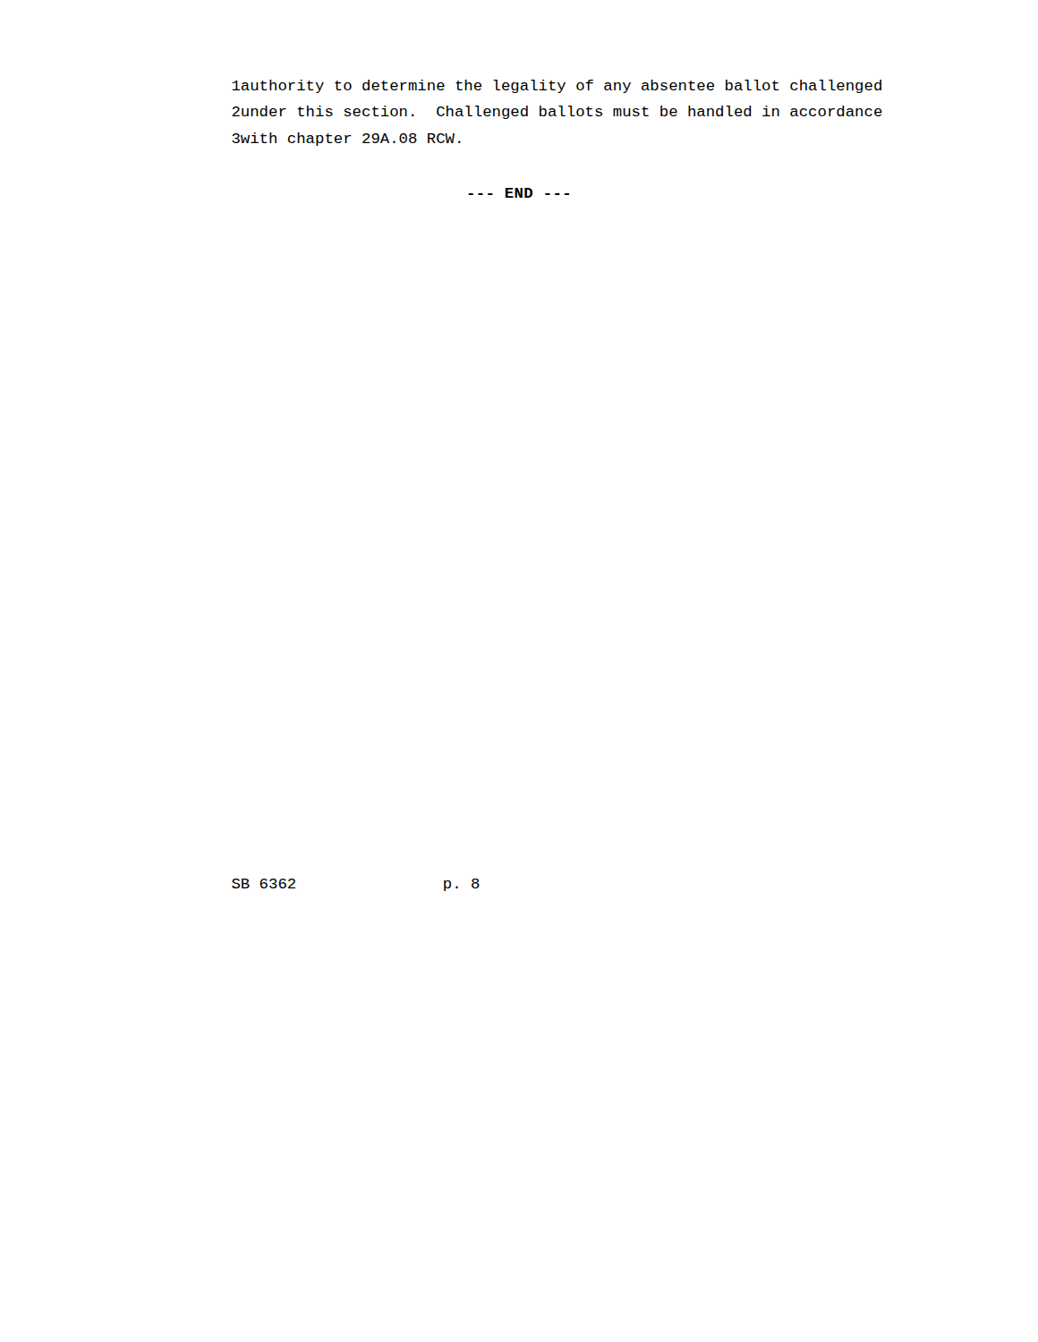| 1 | authority to determine the legality of any absentee ballot challenged |
| 2 | under this section. Challenged ballots must be handled in accordance |
| 3 | with chapter 29A.08 RCW. |
--- END ---
SB 6362
p. 8